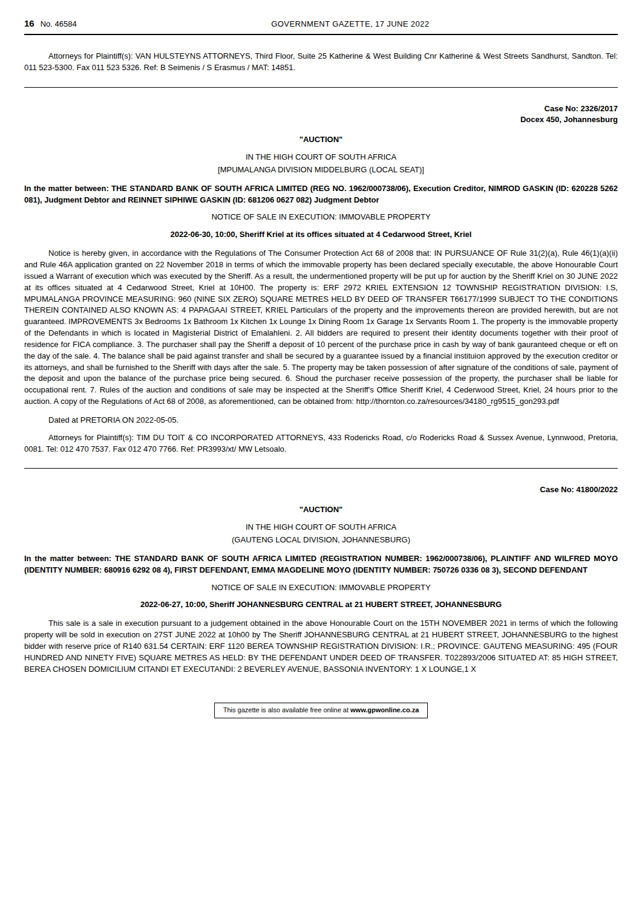16 No. 46584 GOVERNMENT GAZETTE, 17 JUNE 2022
Attorneys for Plaintiff(s): VAN HULSTEYNS ATTORNEYS, Third Floor, Suite 25 Katherine & West Building Cnr Katherine & West Streets Sandhurst, Sandton. Tel: 011 523-5300. Fax 011 523 5326. Ref: B Seimenis / S Erasmus / MAT: 14851.
Case No: 2326/2017
Docex 450, Johannesburg
"AUCTION"
IN THE HIGH COURT OF SOUTH AFRICA
[MPUMALANGA DIVISION MIDDELBURG (LOCAL SEAT)]
In the matter between: THE STANDARD BANK OF SOUTH AFRICA LIMITED (REG NO. 1962/000738/06), Execution Creditor, NIMROD GASKIN (ID: 620228 5262 081), Judgment Debtor and REINNET SIPHIWE GASKIN (ID: 681206 0627 082) Judgment Debtor
NOTICE OF SALE IN EXECUTION: IMMOVABLE PROPERTY
2022-06-30, 10:00, Sheriff Kriel at its offices situated at 4 Cedarwood Street, Kriel
Notice is hereby given, in accordance with the Regulations of The Consumer Protection Act 68 of 2008 that: IN PURSUANCE OF Rule 31(2)(a), Rule 46(1)(a)(ii) and Rule 46A application granted on 22 November 2018 in terms of which the immovable property has been declared specially executable, the above Honourable Court issued a Warrant of execution which was executed by the Sheriff. As a result, the undermentioned property will be put up for auction by the Sheriff Kriel on 30 JUNE 2022 at its offices situated at 4 Cedarwood Street, Kriel at 10H00. The property is: ERF 2972 KRIEL EXTENSION 12 TOWNSHIP REGISTRATION DIVISION: I.S, MPUMALANGA PROVINCE MEASURING: 960 (NINE SIX ZERO) SQUARE METRES HELD BY DEED OF TRANSFER T66177/1999 SUBJECT TO THE CONDITIONS THEREIN CONTAINED ALSO KNOWN AS: 4 PAPAGAAI STREET, KRIEL Particulars of the property and the improvements thereon are provided herewith, but are not guaranteed. IMPROVEMENTS 3x Bedrooms 1x Bathroom 1x Kitchen 1x Lounge 1x Dining Room 1x Garage 1x Servants Room 1. The property is the immovable property of the Defendants in which is located in Magisterial District of Emalahleni. 2. All bidders are required to present their identity documents together with their proof of residence for FICA compliance. 3. The purchaser shall pay the Sheriff a deposit of 10 percent of the purchase price in cash by way of bank gauranteed cheque or eft on the day of the sale. 4. The balance shall be paid against transfer and shall be secured by a guarantee issued by a financial instituion approved by the execution creditor or its attorneys, and shall be furnished to the Sheriff with days after the sale. 5. The property may be taken possession of after signature of the conditions of sale, payment of the deposit and upon the balance of the purchase price being secured. 6. Shoud the purchaser receive possession of the property, the purchaser shall be liable for occupational rent. 7. Rules of the auction and conditions of sale may be inspected at the Sheriff's Office Sheriff Kriel, 4 Cederwood Street, Kriel, 24 hours prior to the auction. A copy of the Regulations of Act 68 of 2008, as aforementioned, can be obtained from: http://thornton.co.za/resources/34180_rg9515_gon293.pdf
Dated at PRETORIA ON 2022-05-05.
Attorneys for Plaintiff(s): TIM DU TOIT & CO INCORPORATED ATTORNEYS, 433 Rodericks Road, c/o Rodericks Road & Sussex Avenue, Lynnwood, Pretoria, 0081. Tel: 012 470 7537. Fax 012 470 7766. Ref: PR3993/xt/ MW Letsoalo.
Case No: 41800/2022
"AUCTION"
IN THE HIGH COURT OF SOUTH AFRICA
(GAUTENG LOCAL DIVISION, JOHANNESBURG)
In the matter between: THE STANDARD BANK OF SOUTH AFRICA LIMITED (REGISTRATION NUMBER: 1962/000738/06), PLAINTIFF AND WILFRED MOYO (IDENTITY NUMBER: 680916 6292 08 4), FIRST DEFENDANT, EMMA MAGDELINE MOYO (IDENTITY NUMBER: 750726 0336 08 3), SECOND DEFENDANT
NOTICE OF SALE IN EXECUTION: IMMOVABLE PROPERTY
2022-06-27, 10:00, Sheriff JOHANNESBURG CENTRAL at 21 HUBERT STREET, JOHANNESBURG
This sale is a sale in execution pursuant to a judgement obtained in the above Honourable Court on the 15TH NOVEMBER 2021 in terms of which the following property will be sold in execution on 27ST JUNE 2022 at 10h00 by The Sheriff JOHANNESBURG CENTRAL at 21 HUBERT STREET, JOHANNESBURG to the highest bidder with reserve price of R140 631.54 CERTAIN: ERF 1120 BEREA TOWNSHIP REGISTRATION DIVISION: I.R.; PROVINCE: GAUTENG MEASURING: 495 (FOUR HUNDRED AND NINETY FIVE) SQUARE METRES AS HELD: BY THE DEFENDANT UNDER DEED OF TRANSFER. T022893/2006 SITUATED AT: 85 HIGH STREET, BEREA CHOSEN DOMICILIUM CITANDI ET EXECUTANDI: 2 BEVERLEY AVENUE, BASSONIA INVENTORY: 1 X LOUNGE,1 X
This gazette is also available free online at www.gpwonline.co.za